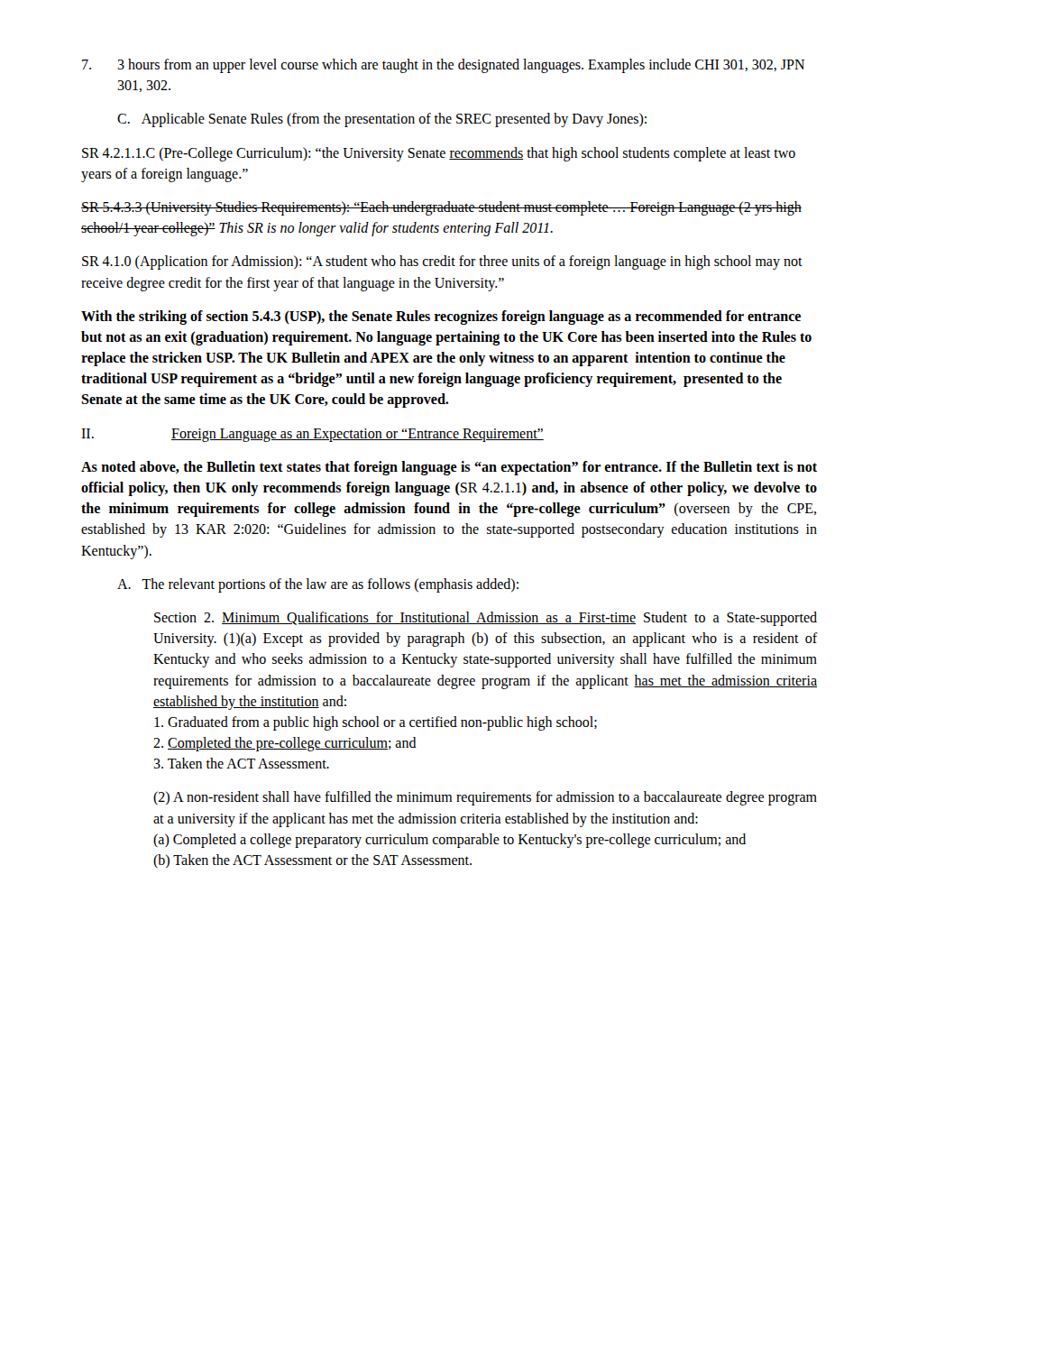7. 3 hours from an upper level course which are taught in the designated languages. Examples include CHI 301, 302, JPN 301, 302.
C. Applicable Senate Rules (from the presentation of the SREC presented by Davy Jones):
SR 4.2.1.1.C (Pre-College Curriculum): “the University Senate recommends that high school students complete at least two years of a foreign language.”
SR 5.4.3.3 (University Studies Requirements): “Each undergraduate student must complete … Foreign Language (2 yrs high school/1 year college)” This SR is no longer valid for students entering Fall 2011.
SR 4.1.0 (Application for Admission): “A student who has credit for three units of a foreign language in high school may not receive degree credit for the first year of that language in the University.”
With the striking of section 5.4.3 (USP), the Senate Rules recognizes foreign language as a recommended for entrance but not as an exit (graduation) requirement. No language pertaining to the UK Core has been inserted into the Rules to replace the stricken USP. The UK Bulletin and APEX are the only witness to an apparent intention to continue the traditional USP requirement as a “bridge” until a new foreign language proficiency requirement, presented to the Senate at the same time as the UK Core, could be approved.
II. Foreign Language as an Expectation or “Entrance Requirement”
As noted above, the Bulletin text states that foreign language is “an expectation” for entrance. If the Bulletin text is not official policy, then UK only recommends foreign language (SR 4.2.1.1) and, in absence of other policy, we devolve to the minimum requirements for college admission found in the “pre-college curriculum” (overseen by the CPE, established by 13 KAR 2:020: “Guidelines for admission to the state-supported postsecondary education institutions in Kentucky”).
A. The relevant portions of the law are as follows (emphasis added):
Section 2. Minimum Qualifications for Institutional Admission as a First-time Student to a State-supported University. (1)(a) Except as provided by paragraph (b) of this subsection, an applicant who is a resident of Kentucky and who seeks admission to a Kentucky state-supported university shall have fulfilled the minimum requirements for admission to a baccalaureate degree program if the applicant has met the admission criteria established by the institution and:
1. Graduated from a public high school or a certified non-public high school;
2. Completed the pre-college curriculum; and
3. Taken the ACT Assessment.
(2) A non-resident shall have fulfilled the minimum requirements for admission to a baccalaureate degree program at a university if the applicant has met the admission criteria established by the institution and:
(a) Completed a college preparatory curriculum comparable to Kentucky's pre-college curriculum; and
(b) Taken the ACT Assessment or the SAT Assessment.